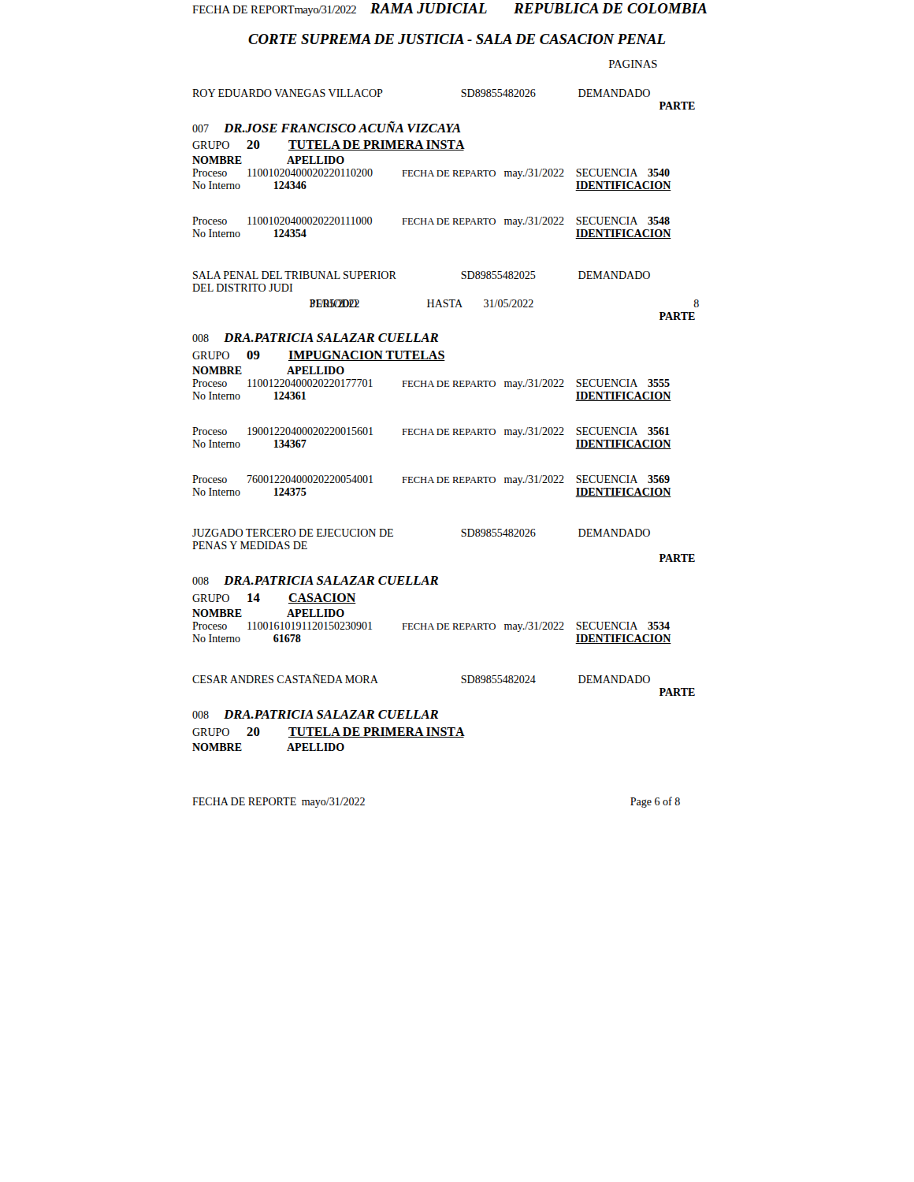FECHA DE REPORTmayo/31/2022
RAMA JUDICIAL REPUBLICA DE COLOMBIA
CORTE SUPREMA DE JUSTICIA - SALA DE CASACION PENAL
PAGINAS
ROY EDUARDO VANEGAS VILLACOP
SD89855482026
DEMANDADO
PARTE
007 DR.JOSE FRANCISCO ACUÑA VIZCAYA
GRUPO 20 TUTELA DE PRIMERA INSTA
NOMBRE APELLIDO
Proceso
11001020400020220110200
FECHA DE REPARTO
may./31/2022
SECUENCIA
3540
No Interno
124346
IDENTIFICACION
Proceso
11001020400020220111000
FECHA DE REPARTO
may./31/2022
SECUENCIA
3548
No Interno
124354
IDENTIFICACION
SALA PENAL DEL TRIBUNAL SUPERIOR
DEL DISTRITO JUDI
SD89855482025
DEMANDADO
PERIODO
31/05/2022
HASTA
31/05/2022
8
PARTE
008 DRA.PATRICIA SALAZAR CUELLAR
GRUPO 09 IMPUGNACION TUTELAS
NOMBRE APELLIDO
Proceso
11001220400020220177701
FECHA DE REPARTO
may./31/2022
SECUENCIA
3555
No Interno
124361
IDENTIFICACION
Proceso
19001220400020220015601
FECHA DE REPARTO
may./31/2022
SECUENCIA
3561
No Interno
134367
IDENTIFICACION
Proceso
76001220400020220054001
FECHA DE REPARTO
may./31/2022
SECUENCIA
3569
No Interno
124375
IDENTIFICACION
JUZGADO TERCERO DE EJECUCION DE
PENAS Y MEDIDAS DE
SD89855482026
DEMANDADO
PARTE
008 DRA.PATRICIA SALAZAR CUELLAR
GRUPO 14 CASACION
NOMBRE APELLIDO
Proceso
11001610191120150230901
FECHA DE REPARTO
may./31/2022
SECUENCIA
3534
No Interno
61678
IDENTIFICACION
CESAR ANDRES CASTAÑEDA MORA
SD89855482024
DEMANDADO
PARTE
008 DRA.PATRICIA SALAZAR CUELLAR
GRUPO 20 TUTELA DE PRIMERA INSTA
NOMBRE APELLIDO
FECHA DE REPORTE mayo/31/2022
Page 6 of 8